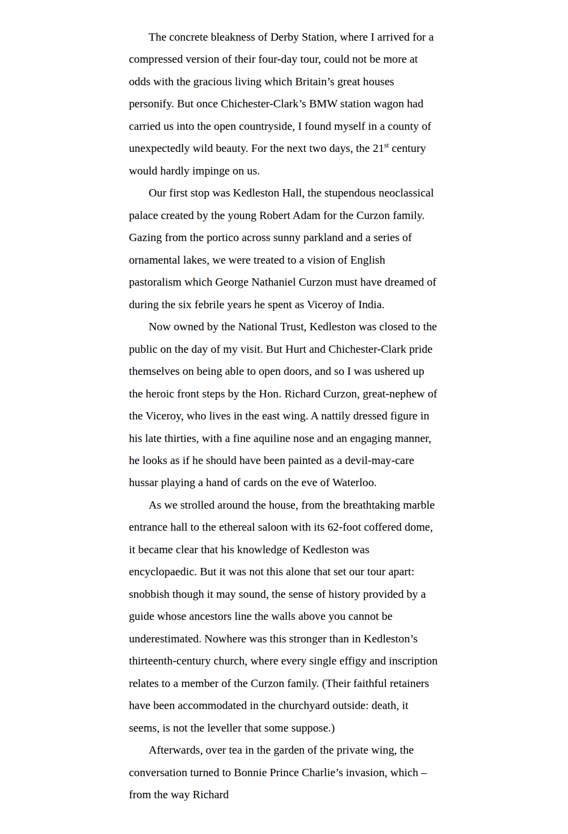The concrete bleakness of Derby Station, where I arrived for a compressed version of their four-day tour, could not be more at odds with the gracious living which Britain’s great houses personify. But once Chichester-Clark’s BMW station wagon had carried us into the open countryside, I found myself in a county of unexpectedly wild beauty. For the next two days, the 21st century would hardly impinge on us.
Our first stop was Kedleston Hall, the stupendous neoclassical palace created by the young Robert Adam for the Curzon family. Gazing from the portico across sunny parkland and a series of ornamental lakes, we were treated to a vision of English pastoralism which George Nathaniel Curzon must have dreamed of during the six febrile years he spent as Viceroy of India.
Now owned by the National Trust, Kedleston was closed to the public on the day of my visit. But Hurt and Chichester-Clark pride themselves on being able to open doors, and so I was ushered up the heroic front steps by the Hon. Richard Curzon, great-nephew of the Viceroy, who lives in the east wing. A nattily dressed figure in his late thirties, with a fine aquiline nose and an engaging manner, he looks as if he should have been painted as a devil-may-care hussar playing a hand of cards on the eve of Waterloo.
As we strolled around the house, from the breathtaking marble entrance hall to the ethereal saloon with its 62-foot coffered dome, it became clear that his knowledge of Kedleston was encyclopaedic. But it was not this alone that set our tour apart: snobbish though it may sound, the sense of history provided by a guide whose ancestors line the walls above you cannot be underestimated. Nowhere was this stronger than in Kedleston’s thirteenth-century church, where every single effigy and inscription relates to a member of the Curzon family. (Their faithful retainers have been accommodated in the churchyard outside: death, it seems, is not the leveller that some suppose.)
Afterwards, over tea in the garden of the private wing, the conversation turned to Bonnie Prince Charlie’s invasion, which – from the way Richard